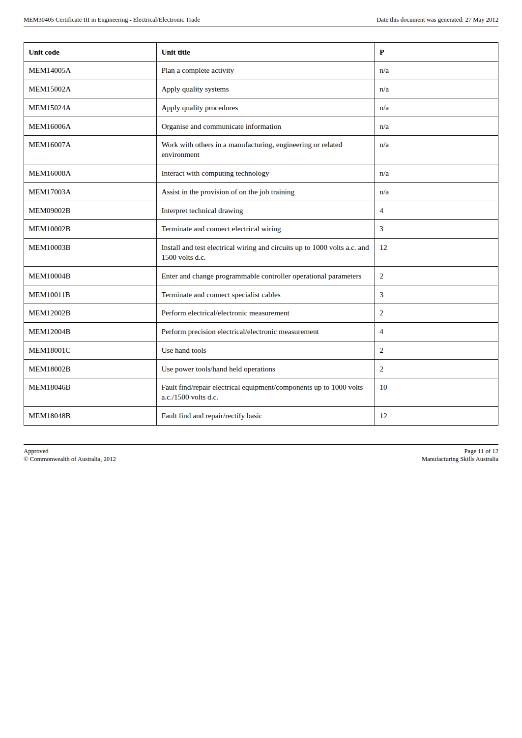MEM30405 Certificate III in Engineering - Electrical/Electronic Trade
Date this document was generated: 27 May 2012
| Unit code | Unit title | P |
| --- | --- | --- |
| MEM14005A | Plan a complete activity | n/a |
| MEM15002A | Apply quality systems | n/a |
| MEM15024A | Apply quality procedures | n/a |
| MEM16006A | Organise and communicate information | n/a |
| MEM16007A | Work with others in a manufacturing, engineering or related environment | n/a |
| MEM16008A | Interact with computing technology | n/a |
| MEM17003A | Assist in the provision of on the job training | n/a |
| MEM09002B | Interpret technical drawing | 4 |
| MEM10002B | Terminate and connect electrical wiring | 3 |
| MEM10003B | Install and test electrical wiring and circuits up to 1000 volts a.c. and 1500 volts d.c. | 12 |
| MEM10004B | Enter and change programmable controller operational parameters | 2 |
| MEM10011B | Terminate and connect specialist cables | 3 |
| MEM12002B | Perform electrical/electronic measurement | 2 |
| MEM12004B | Perform precision electrical/electronic measurement | 4 |
| MEM18001C | Use hand tools | 2 |
| MEM18002B | Use power tools/hand held operations | 2 |
| MEM18046B | Fault find/repair electrical equipment/components up to 1000 volts a.c./1500 volts d.c. | 10 |
| MEM18048B | Fault find and repair/rectify basic | 12 |
Approved © Commonwealth of Australia, 2012
Page 11 of 12 Manufacturing Skills Australia